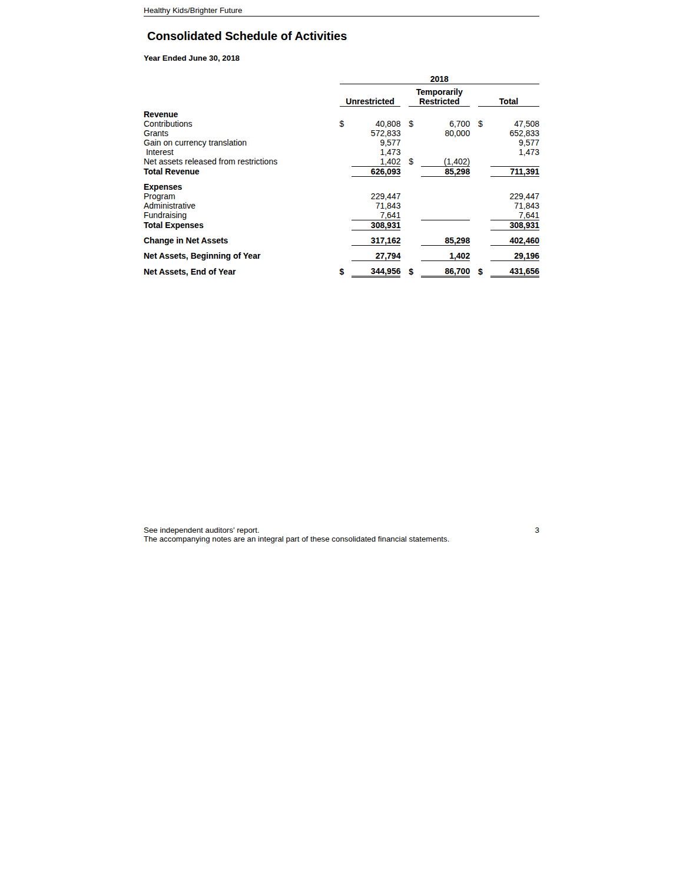Healthy Kids/Brighter Future
Consolidated Schedule of Activities
Year Ended June 30, 2018
| | | 2018 |
| | | Unrestricted | | Temporarily Restricted | | Total |
| Revenue | |
| Contributions | | $ | 40,808 | | $ | 6,700 | | $ | 47,508 |
| Grants | | | 572,833 | | | 80,000 | | | 652,833 |
| Gain on currency translation | | | 9,577 | | | | | | 9,577 |
| Interest | | | 1,473 | | | | | | 1,473 |
| Net assets released from restrictions | | | 1,402 | | $ | (1,402) | | | |
| Total Revenue | | | 626,093 | | | 85,298 | | | 711,391 |
| Expenses | |
| Program | | | 229,447 | | | | | | 229,447 |
| Administrative | | | 71,843 | | | | | | 71,843 |
| Fundraising | | | 7,641 | | | | | | 7,641 |
| Total Expenses | | | 308,931 | | | | | | 308,931 |
| Change in Net Assets | | | 317,162 | | | 85,298 | | | 402,460 |
| Net Assets, Beginning of Year | | | 27,794 | | | 1,402 | | | 29,196 |
| Net Assets, End of Year | | $ | 344,956 | | $ | 86,700 | | $ | 431,656 |
3 See independent auditors' report.
The accompanying notes are an integral part of these consolidated financial statements.